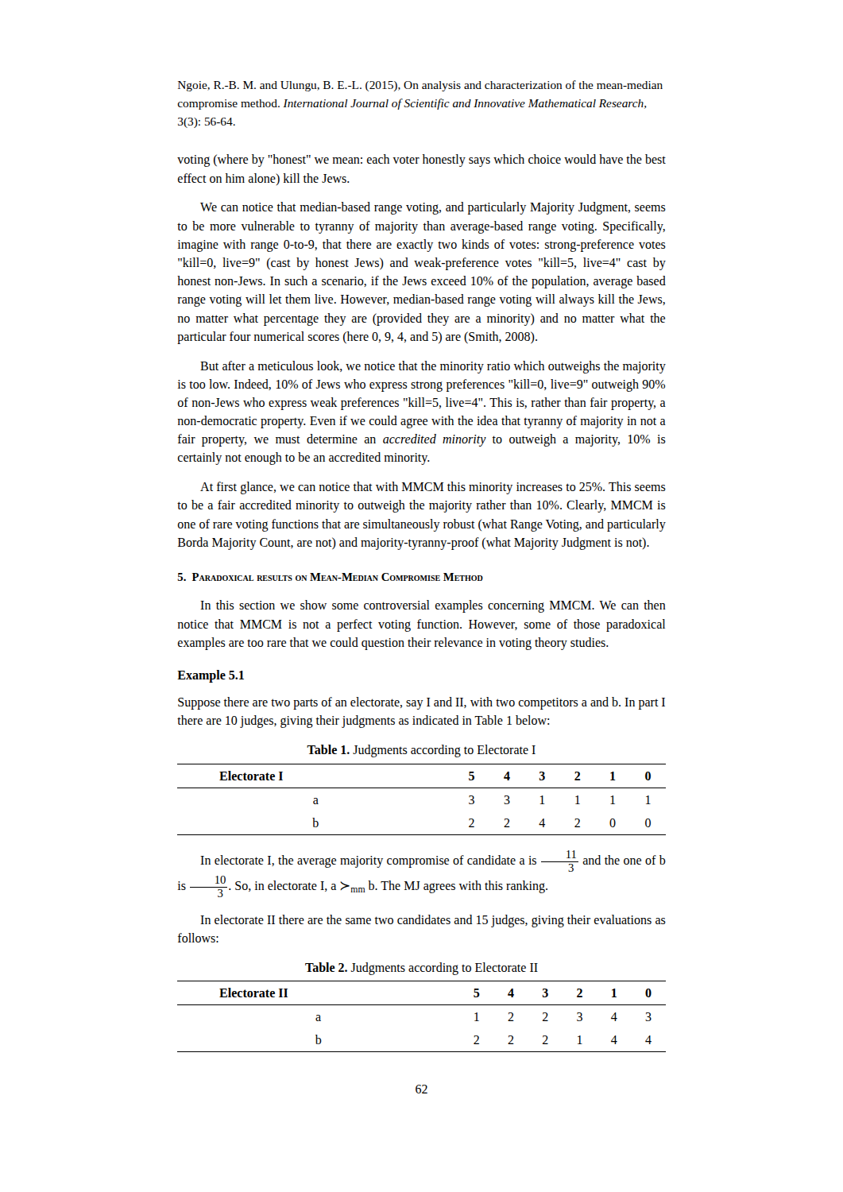Ngoie, R.-B. M. and Ulungu, B. E.-L. (2015), On analysis and characterization of the mean-median compromise method. International Journal of Scientific and Innovative Mathematical Research, 3(3): 56-64.
voting (where by "honest" we mean: each voter honestly says which choice would have the best effect on him alone) kill the Jews.
We can notice that median-based range voting, and particularly Majority Judgment, seems to be more vulnerable to tyranny of majority than average-based range voting. Specifically, imagine with range 0-to-9, that there are exactly two kinds of votes: strong-preference votes "kill=0, live=9" (cast by honest Jews) and weak-preference votes "kill=5, live=4" cast by honest non-Jews. In such a scenario, if the Jews exceed 10% of the population, average based range voting will let them live. However, median-based range voting will always kill the Jews, no matter what percentage they are (provided they are a minority) and no matter what the particular four numerical scores (here 0, 9, 4, and 5) are (Smith, 2008).
But after a meticulous look, we notice that the minority ratio which outweighs the majority is too low. Indeed, 10% of Jews who express strong preferences "kill=0, live=9" outweigh 90% of non-Jews who express weak preferences "kill=5, live=4". This is, rather than fair property, a non-democratic property. Even if we could agree with the idea that tyranny of majority in not a fair property, we must determine an accredited minority to outweigh a majority, 10% is certainly not enough to be an accredited minority.
At first glance, we can notice that with MMCM this minority increases to 25%. This seems to be a fair accredited minority to outweigh the majority rather than 10%. Clearly, MMCM is one of rare voting functions that are simultaneously robust (what Range Voting, and particularly Borda Majority Count, are not) and majority-tyranny-proof (what Majority Judgment is not).
5. Paradoxical results on Mean-Median Compromise Method
In this section we show some controversial examples concerning MMCM. We can then notice that MMCM is not a perfect voting function. However, some of those paradoxical examples are too rare that we could question their relevance in voting theory studies.
Example 5.1
Suppose there are two parts of an electorate, say I and II, with two competitors a and b. In part I there are 10 judges, giving their judgments as indicated in Table 1 below:
Table 1. Judgments according to Electorate I
| Electorate I | 5 | 4 | 3 | 2 | 1 | 0 |
| --- | --- | --- | --- | --- | --- | --- |
| a | 3 | 3 | 1 | 1 | 1 | 1 |
| b | 2 | 2 | 4 | 2 | 0 | 0 |
In electorate I, the average majority compromise of candidate a is 113 and the one of b is 103. So, in electorate I, a ≻mm b. The MJ agrees with this ranking.
In electorate II there are the same two candidates and 15 judges, giving their evaluations as follows:
Table 2. Judgments according to Electorate II
| Electorate II | 5 | 4 | 3 | 2 | 1 | 0 |
| --- | --- | --- | --- | --- | --- | --- |
| a | 1 | 2 | 2 | 3 | 4 | 3 |
| b | 2 | 2 | 2 | 1 | 4 | 4 |
62